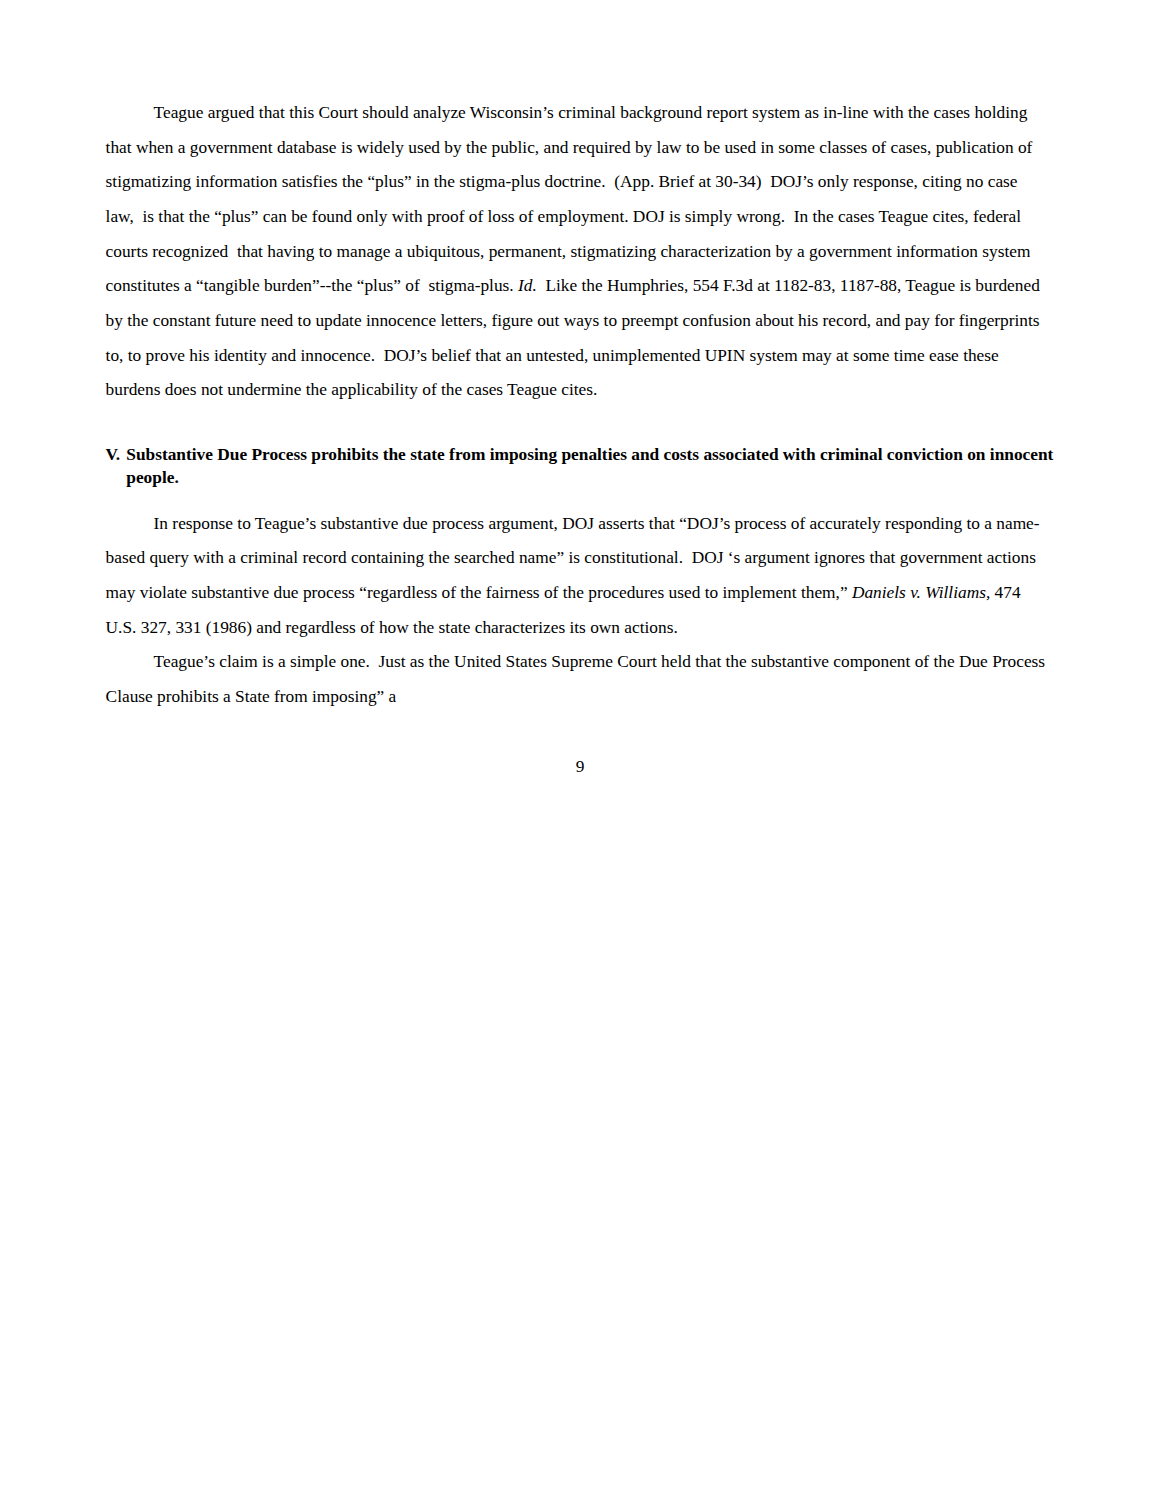Teague argued that this Court should analyze Wisconsin’s criminal background report system as in-line with the cases holding that when a government database is widely used by the public, and required by law to be used in some classes of cases, publication of stigmatizing information satisfies the “plus” in the stigma-plus doctrine. (App. Brief at 30-34) DOJ’s only response, citing no case law, is that the “plus” can be found only with proof of loss of employment. DOJ is simply wrong. In the cases Teague cites, federal courts recognized that having to manage a ubiquitous, permanent, stigmatizing characterization by a government information system constitutes a “tangible burden”--the “plus” of stigma-plus. Id. Like the Humphries, 554 F.3d at 1182-83, 1187-88, Teague is burdened by the constant future need to update innocence letters, figure out ways to preempt confusion about his record, and pay for fingerprints to, to prove his identity and innocence. DOJ’s belief that an untested, unimplemented UPIN system may at some time ease these burdens does not undermine the applicability of the cases Teague cites.
V. Substantive Due Process prohibits the state from imposing penalties and costs associated with criminal conviction on innocent people.
In response to Teague’s substantive due process argument, DOJ asserts that “DOJ’s process of accurately responding to a name-based query with a criminal record containing the searched name” is constitutional. DOJ ‘s argument ignores that government actions may violate substantive due process “regardless of the fairness of the procedures used to implement them,” Daniels v. Williams, 474 U.S. 327, 331 (1986) and regardless of how the state characterizes its own actions.
Teague’s claim is a simple one. Just as the United States Supreme Court held that the substantive component of the Due Process Clause prohibits a State from imposing” a
9